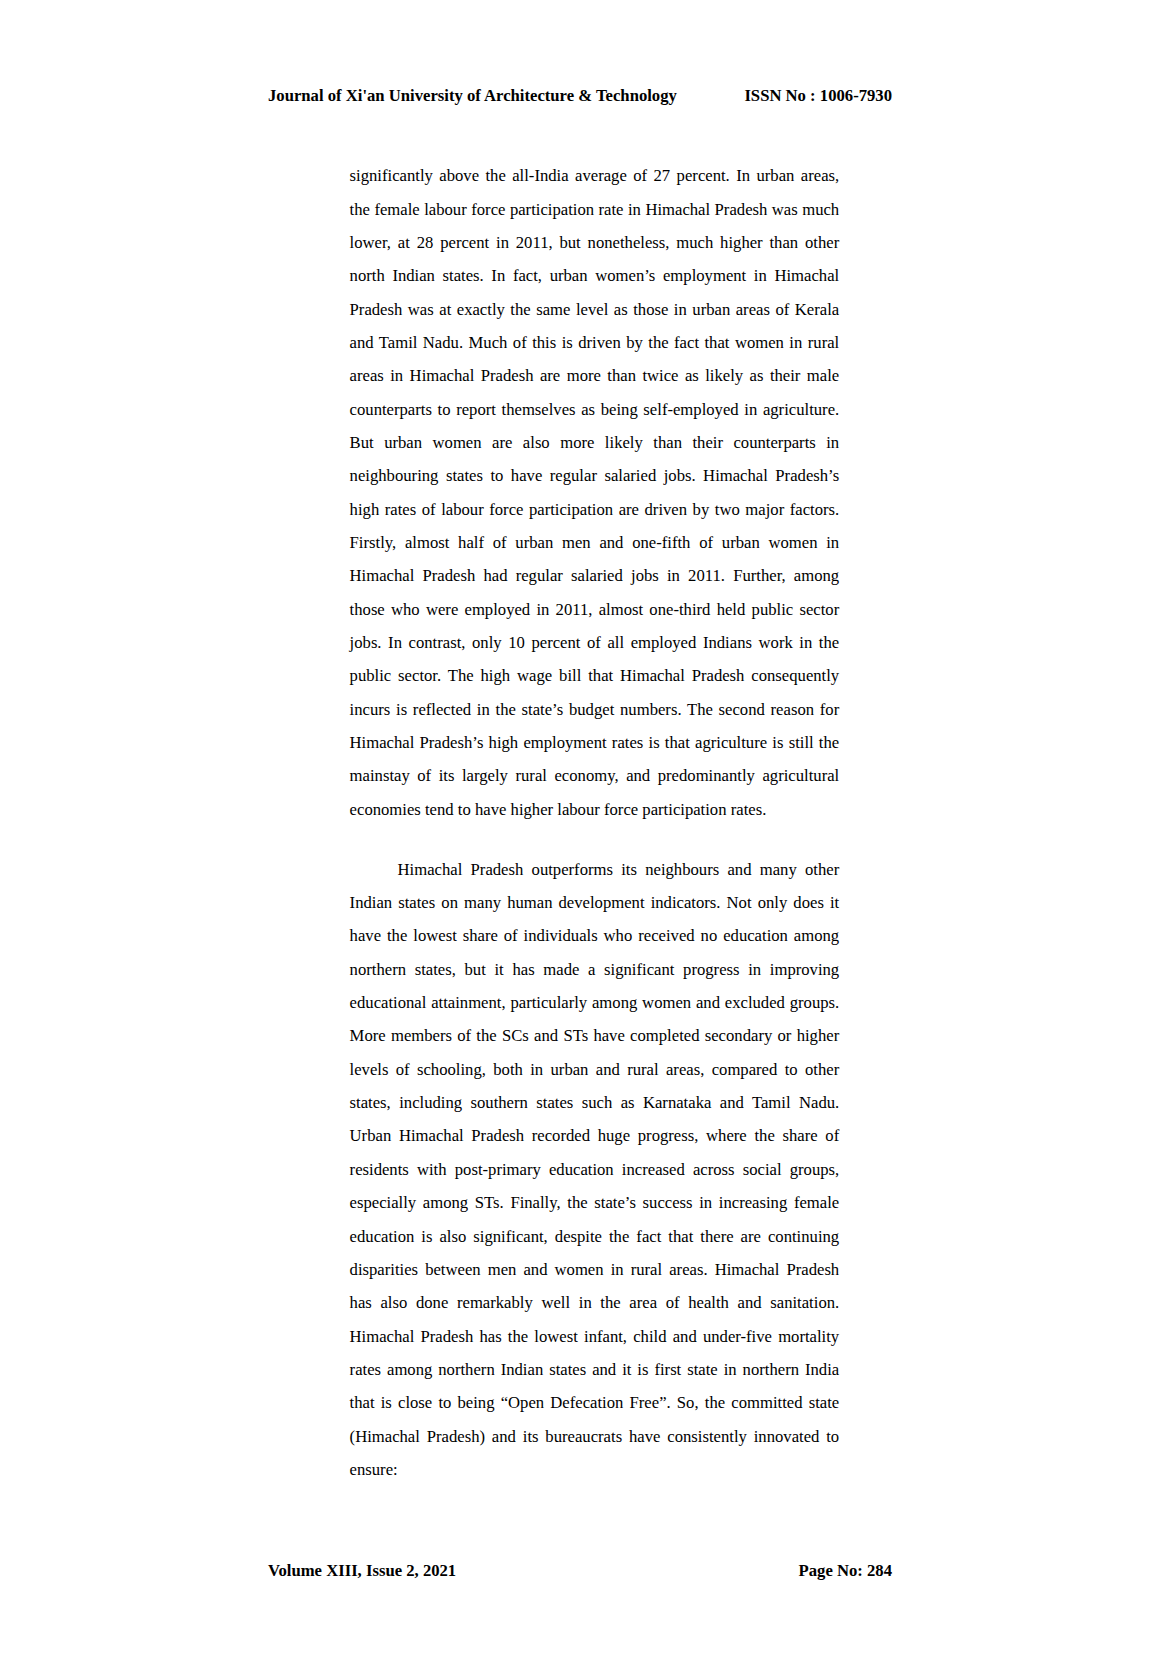Journal of Xi'an University of Architecture & Technology
ISSN No : 1006-7930
significantly above the all-India average of 27 percent. In urban areas, the female labour force participation rate in Himachal Pradesh was much lower, at 28 percent in 2011, but nonetheless, much higher than other north Indian states. In fact, urban women’s employment in Himachal Pradesh was at exactly the same level as those in urban areas of Kerala and Tamil Nadu. Much of this is driven by the fact that women in rural areas in Himachal Pradesh are more than twice as likely as their male counterparts to report themselves as being self-employed in agriculture. But urban women are also more likely than their counterparts in neighbouring states to have regular salaried jobs. Himachal Pradesh’s high rates of labour force participation are driven by two major factors. Firstly, almost half of urban men and one-fifth of urban women in Himachal Pradesh had regular salaried jobs in 2011. Further, among those who were employed in 2011, almost one-third held public sector jobs. In contrast, only 10 percent of all employed Indians work in the public sector. The high wage bill that Himachal Pradesh consequently incurs is reflected in the state’s budget numbers. The second reason for Himachal Pradesh’s high employment rates is that agriculture is still the mainstay of its largely rural economy, and predominantly agricultural economies tend to have higher labour force participation rates.
Himachal Pradesh outperforms its neighbours and many other Indian states on many human development indicators. Not only does it have the lowest share of individuals who received no education among northern states, but it has made a significant progress in improving educational attainment, particularly among women and excluded groups. More members of the SCs and STs have completed secondary or higher levels of schooling, both in urban and rural areas, compared to other states, including southern states such as Karnataka and Tamil Nadu. Urban Himachal Pradesh recorded huge progress, where the share of residents with post-primary education increased across social groups, especially among STs. Finally, the state’s success in increasing female education is also significant, despite the fact that there are continuing disparities between men and women in rural areas. Himachal Pradesh has also done remarkably well in the area of health and sanitation. Himachal Pradesh has the lowest infant, child and under-five mortality rates among northern Indian states and it is first state in northern India that is close to being “Open Defecation Free”. So, the committed state (Himachal Pradesh) and its bureaucrats have consistently innovated to ensure:
Volume XIII, Issue 2, 2021
Page No: 284